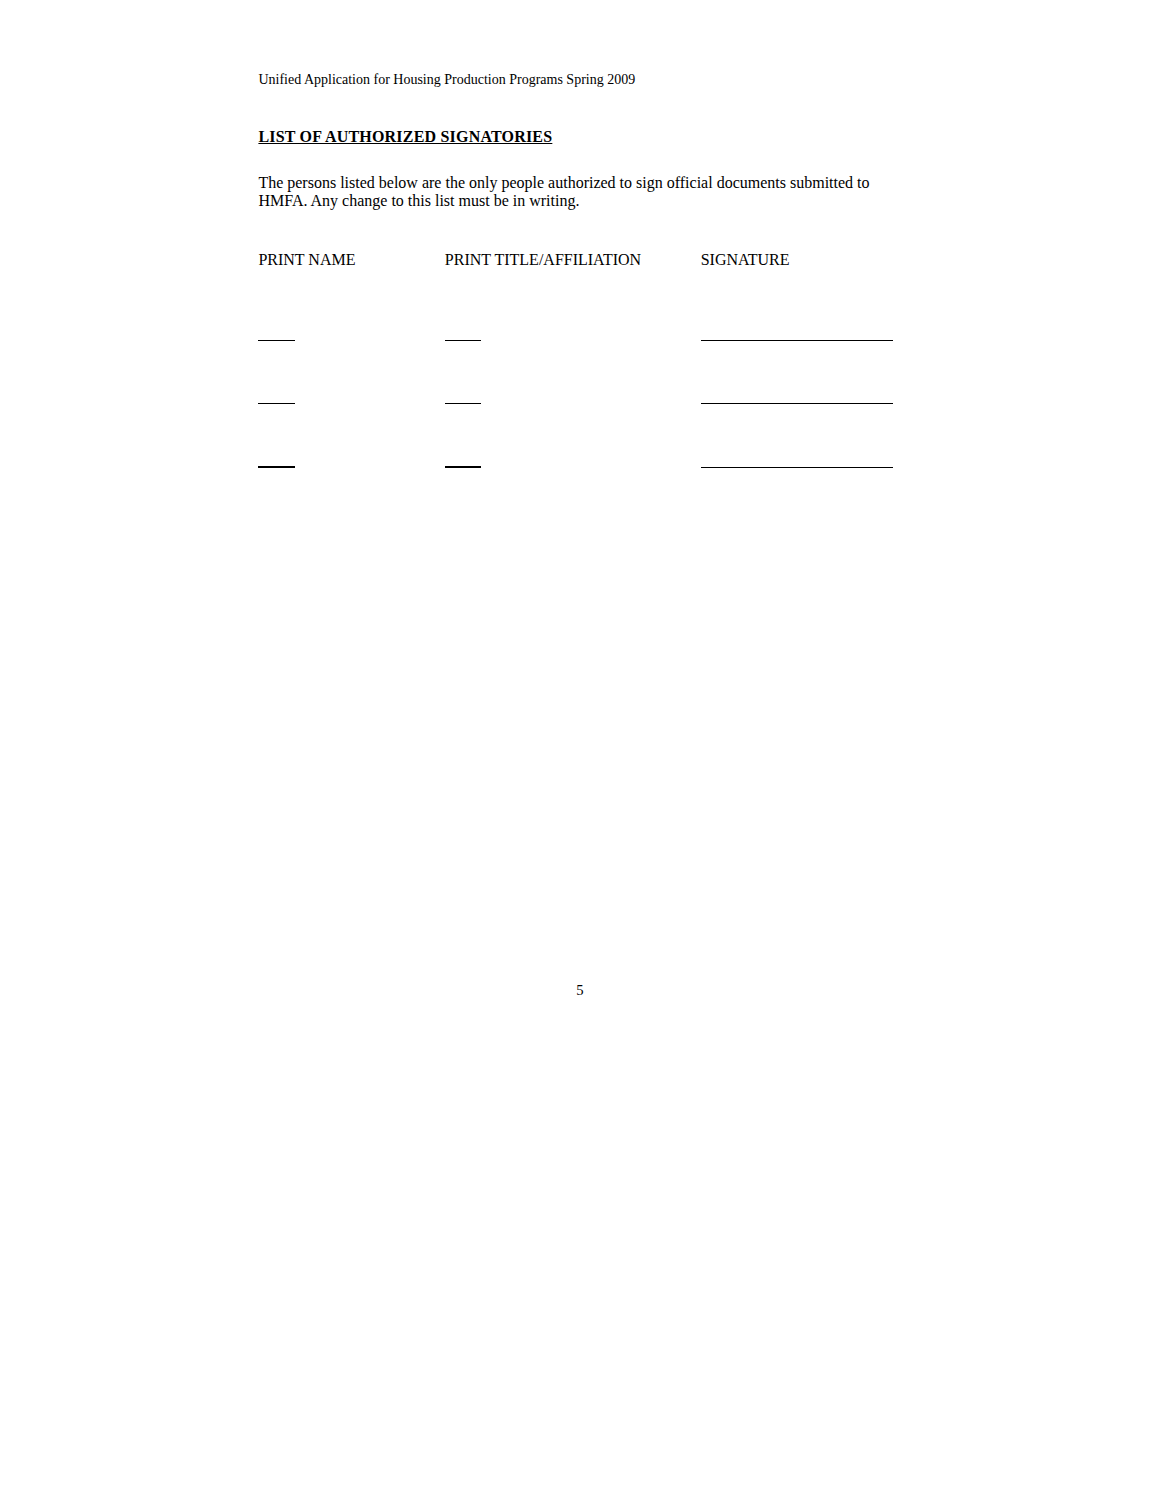Unified Application for Housing Production Programs Spring 2009
LIST OF AUTHORIZED SIGNATORIES
The persons listed below are the only people authorized to sign official documents submitted to HMFA. Any change to this list must be in writing.
| PRINT NAME | PRINT TITLE/AFFILIATION | SIGNATURE |
| --- | --- | --- |
5